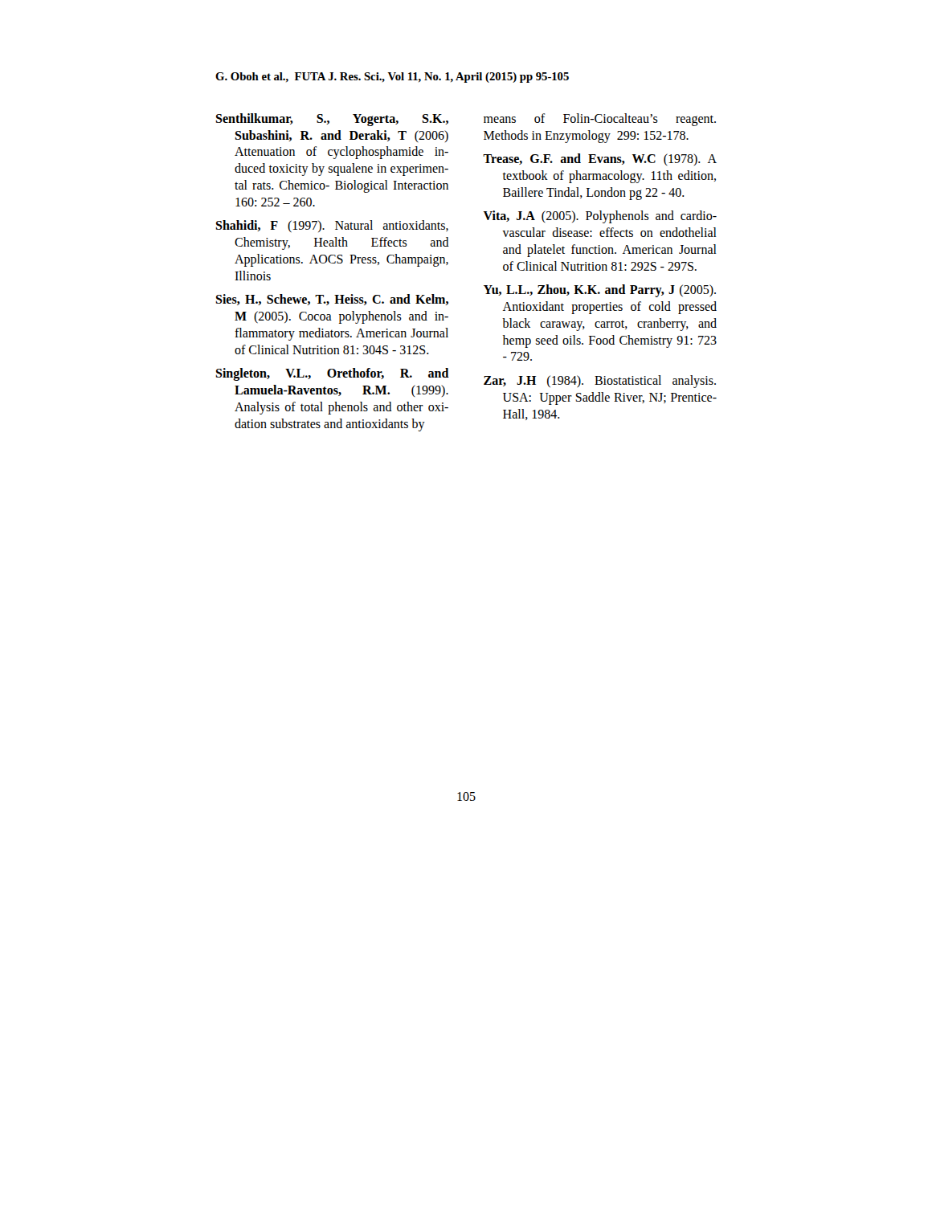G. Oboh et al., FUTA J. Res. Sci., Vol 11, No. 1, April (2015) pp 95-105
Senthilkumar, S., Yogerta, S.K., Subashini, R. and Deraki, T (2006) Attenuation of cyclophosphamide induced toxicity by squalene in experimental rats. Chemico- Biological Interaction 160: 252 – 260.
Shahidi, F (1997). Natural antioxidants, Chemistry, Health Effects and Applications. AOCS Press, Champaign, Illinois
Sies, H., Schewe, T., Heiss, C. and Kelm, M (2005). Cocoa polyphenols and inflammatory mediators. American Journal of Clinical Nutrition 81: 304S - 312S.
Singleton, V.L., Orethofor, R. and Lamuela-Raventos, R.M. (1999). Analysis of total phenols and other oxidation substrates and antioxidants by
means of Folin-Ciocalteau’s reagent. Methods in Enzymology 299: 152-178.
Trease, G.F. and Evans, W.C (1978). A textbook of pharmacology. 11th edition, Baillere Tindal, London pg 22 - 40.
Vita, J.A (2005). Polyphenols and cardiovascular disease: effects on endothelial and platelet function. American Journal of Clinical Nutrition 81: 292S - 297S.
Yu, L.L., Zhou, K.K. and Parry, J (2005). Antioxidant properties of cold pressed black caraway, carrot, cranberry, and hemp seed oils. Food Chemistry 91: 723 - 729.
Zar, J.H (1984). Biostatistical analysis. USA: Upper Saddle River, NJ; Prentice-Hall, 1984.
105